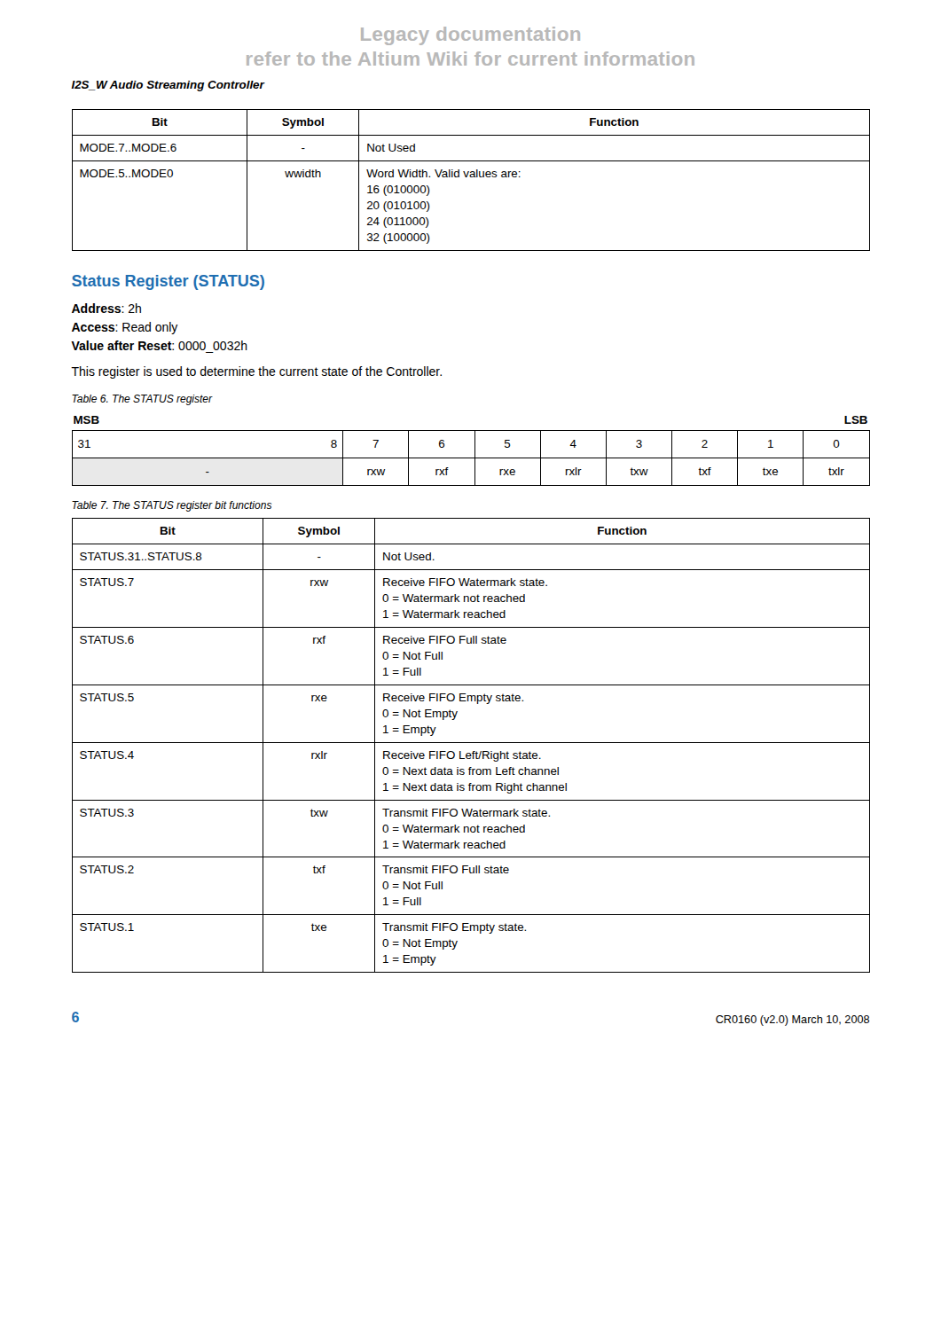Legacy documentation
refer to the Altium Wiki for current information
I2S_W Audio Streaming Controller
| Bit | Symbol | Function |
| --- | --- | --- |
| MODE.7..MODE.6 | - | Not Used |
| MODE.5..MODE0 | wwidth | Word Width. Valid values are: 16 (010000) 20 (010100) 24 (011000) 32 (100000) |
Status Register (STATUS)
Address: 2h
Access: Read only
Value after Reset: 0000_0032h
This register is used to determine the current state of the Controller.
Table 6. The STATUS register
MSB LSB
| 31 8 | 7 | 6 | 5 | 4 | 3 | 2 | 1 | 0 |
| - | rxw | rxf | rxe | rxlr | txw | txf | txe | txlr |
Table 7. The STATUS register bit functions
| Bit | Symbol | Function |
| --- | --- | --- |
| STATUS.31..STATUS.8 | - | Not Used. |
| STATUS.7 | rxw | Receive FIFO Watermark state. 0 = Watermark not reached 1 = Watermark reached |
| STATUS.6 | rxf | Receive FIFO Full state 0 = Not Full 1 = Full |
| STATUS.5 | rxe | Receive FIFO Empty state. 0 = Not Empty 1 = Empty |
| STATUS.4 | rxlr | Receive FIFO Left/Right state. 0 = Next data is from Left channel 1 = Next data is from Right channel |
| STATUS.3 | txw | Transmit FIFO Watermark state. 0 = Watermark not reached 1 = Watermark reached |
| STATUS.2 | txf | Transmit FIFO Full state 0 = Not Full 1 = Full |
| STATUS.1 | txe | Transmit FIFO Empty state. 0 = Not Empty 1 = Empty |
6
CR0160 (v2.0) March 10, 2008